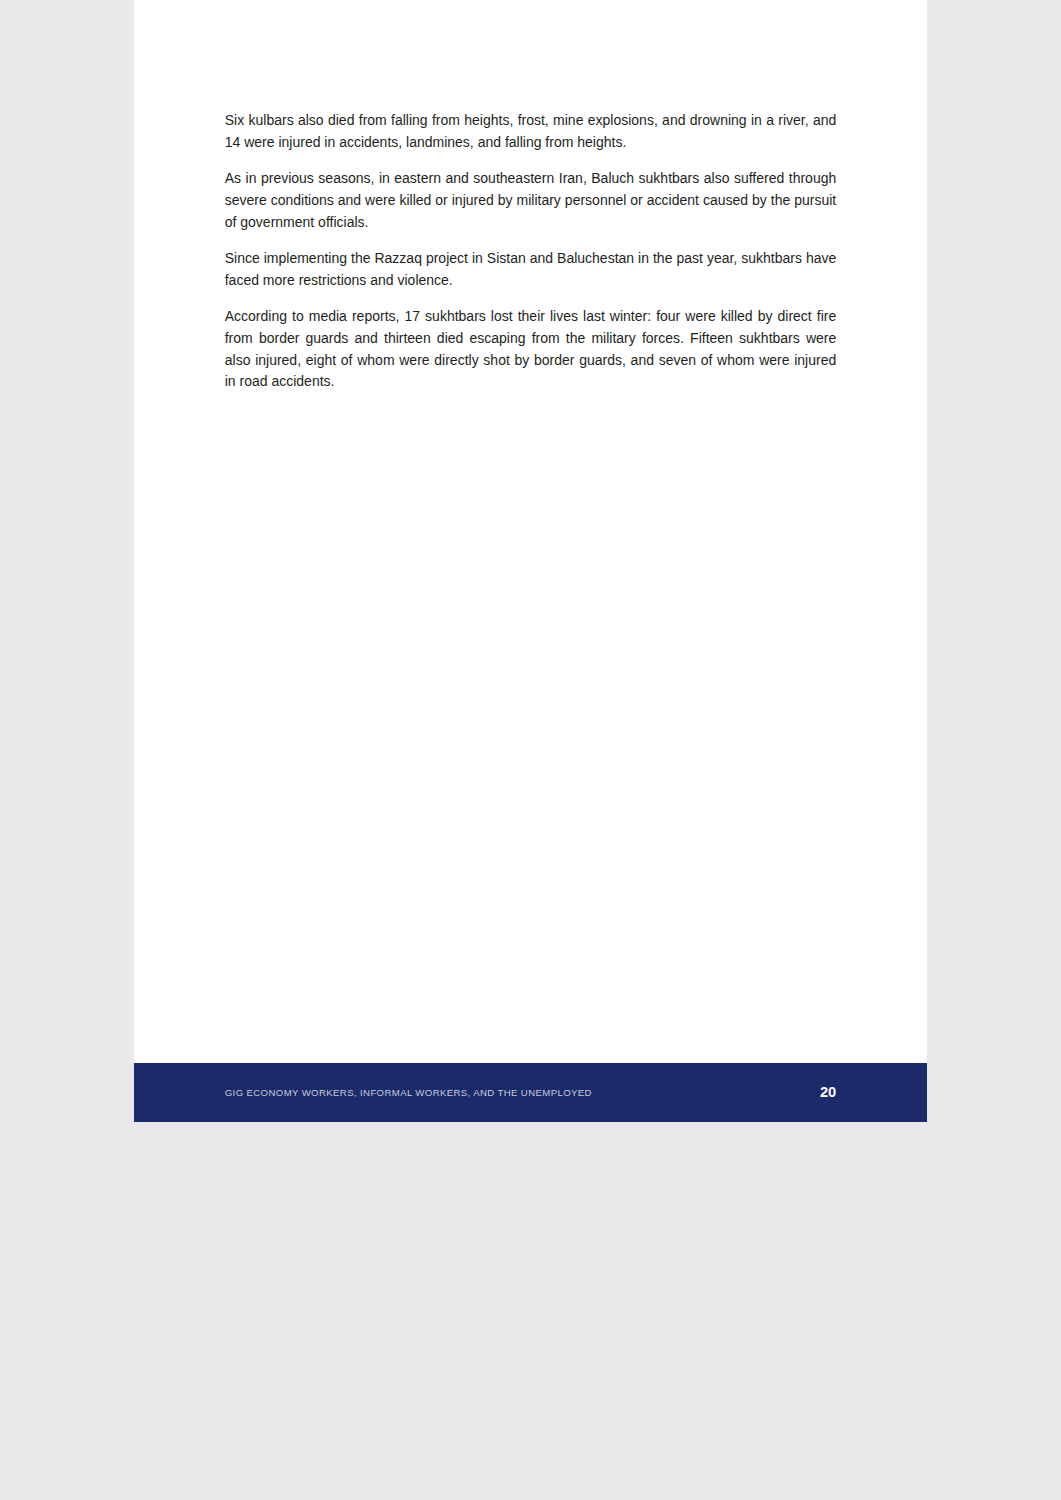Six kulbars also died from falling from heights, frost, mine explosions, and drowning in a river, and 14 were injured in accidents, landmines, and falling from heights.
As in previous seasons, in eastern and southeastern Iran, Baluch sukhtbars also suffered through severe conditions and were killed or injured by military personnel or accident caused by the pursuit of government officials.
Since implementing the Razzaq project in Sistan and Baluchestan in the past year, sukhtbars have faced more restrictions and violence.
According to media reports, 17 sukhtbars lost their lives last winter: four were killed by direct fire from border guards and thirteen died escaping from the military forces. Fifteen sukhtbars were also injured, eight of whom were directly shot by border guards, and seven of whom were injured in road accidents.
Gig Economy Workers, Informal Workers, and the Unemployed 20